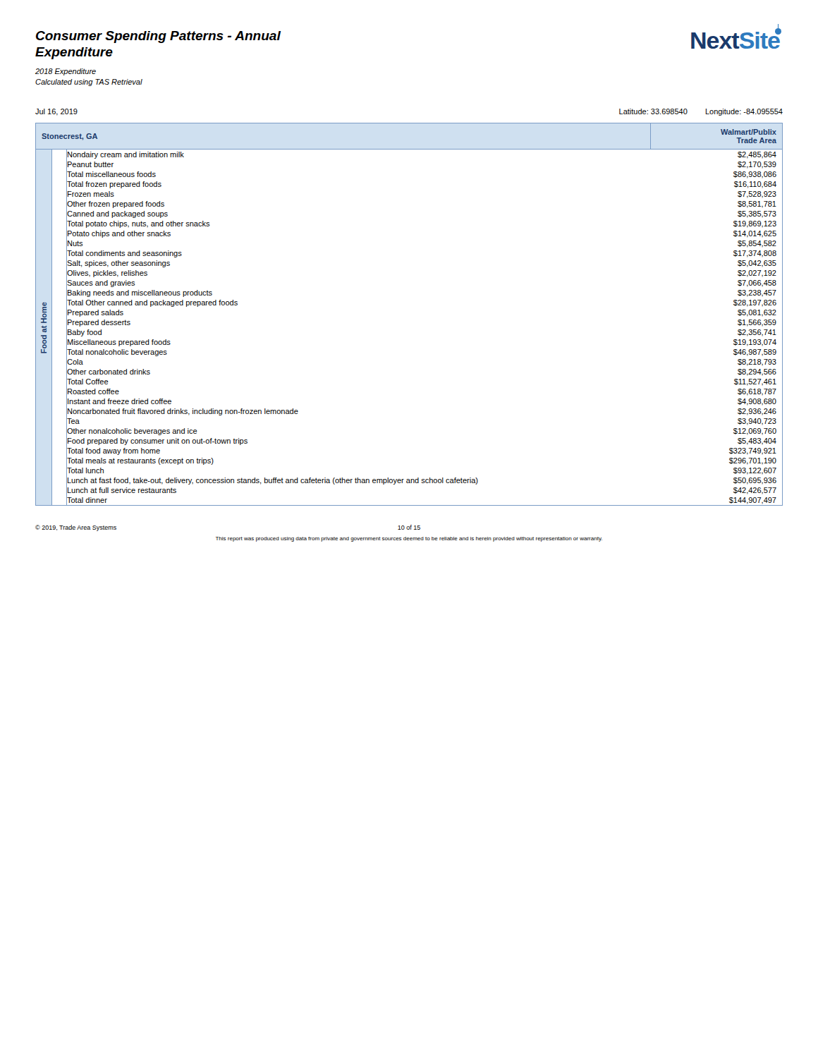Consumer Spending Patterns - Annual Expenditure
2018 Expenditure
Calculated using TAS Retrieval
Next Site
Jul 16, 2019
Latitude: 33.698540 Longitude: -84.095554
| Stonecrest, GA | Walmart/Publix Trade Area |
| --- | --- |
| Food at Home | | Nondairy cream and imitation milk | $2,485,864 |
| Peanut butter | $2,170,539 |
| Total miscellaneous foods | $86,938,086 |
| Total frozen prepared foods | $16,110,684 |
| Frozen meals | $7,528,923 |
| Other frozen prepared foods | $8,581,781 |
| Canned and packaged soups | $5,385,573 |
| Total potato chips, nuts, and other snacks | $19,869,123 |
| Potato chips and other snacks | $14,014,625 |
| Nuts | $5,854,582 |
| Total condiments and seasonings | $17,374,808 |
| Salt, spices, other seasonings | $5,042,635 |
| Olives, pickles, relishes | $2,027,192 |
| Sauces and gravies | $7,066,458 |
| Baking needs and miscellaneous products | $3,238,457 |
| Total Other canned and packaged prepared foods | $28,197,826 |
| Prepared salads | $5,081,632 |
| Prepared desserts | $1,566,359 |
| Baby food | $2,356,741 |
| Miscellaneous prepared foods | $19,193,074 |
| Total nonalcoholic beverages | $46,987,589 |
| Cola | $8,218,793 |
| Other carbonated drinks | $8,294,566 |
| Total Coffee | $11,527,461 |
| Roasted coffee | $6,618,787 |
| Instant and freeze dried coffee | $4,908,680 |
| Noncarbonated fruit flavored drinks, including non-frozen lemonade | $2,936,246 |
| Tea | $3,940,723 |
| Other nonalcoholic beverages and ice | $12,069,760 |
| Food prepared by consumer unit on out-of-town trips | $5,483,404 |
| Total food away from home | $323,749,921 |
| Total meals at restaurants (except on trips) | $296,701,190 |
| Total lunch | $93,122,607 |
| Lunch at fast food, take-out, delivery, concession stands, buffet and cafeteria (other than employer and school cafeteria) | $50,695,936 |
| Lunch at full service restaurants | $42,426,577 |
| Total dinner | $144,907,497 |
© 2019, Trade Area Systems
10 of 15
This report was produced using data from private and government sources deemed to be reliable and is herein provided without representation or warranty.